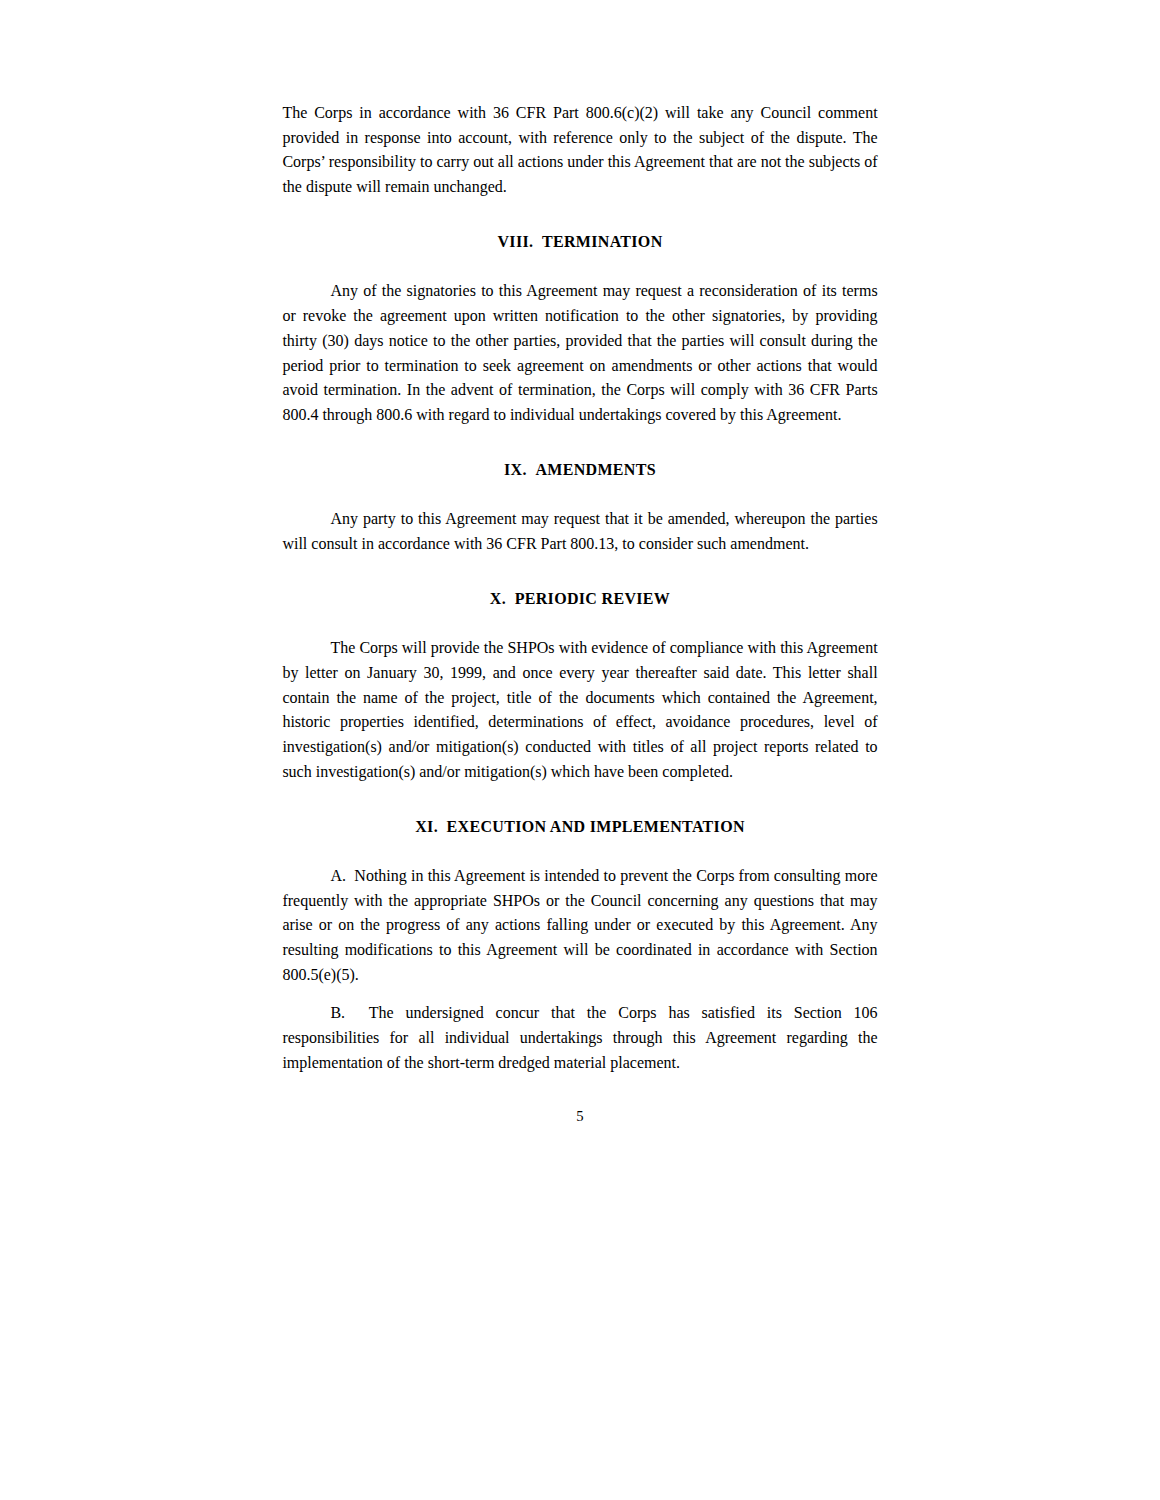The Corps in accordance with 36 CFR Part 800.6(c)(2) will take any Council comment provided in response into account, with reference only to the subject of the dispute. The Corps’ responsibility to carry out all actions under this Agreement that are not the subjects of the dispute will remain unchanged.
VIII. Termination
Any of the signatories to this Agreement may request a reconsideration of its terms or revoke the agreement upon written notification to the other signatories, by providing thirty (30) days notice to the other parties, provided that the parties will consult during the period prior to termination to seek agreement on amendments or other actions that would avoid termination. In the advent of termination, the Corps will comply with 36 CFR Parts 800.4 through 800.6 with regard to individual undertakings covered by this Agreement.
IX. Amendments
Any party to this Agreement may request that it be amended, whereupon the parties will consult in accordance with 36 CFR Part 800.13, to consider such amendment.
X. Periodic Review
The Corps will provide the SHPOs with evidence of compliance with this Agreement by letter on January 30, 1999, and once every year thereafter said date. This letter shall contain the name of the project, title of the documents which contained the Agreement, historic properties identified, determinations of effect, avoidance procedures, level of investigation(s) and/or mitigation(s) conducted with titles of all project reports related to such investigation(s) and/or mitigation(s) which have been completed.
XI. Execution and Implementation
A. Nothing in this Agreement is intended to prevent the Corps from consulting more frequently with the appropriate SHPOs or the Council concerning any questions that may arise or on the progress of any actions falling under or executed by this Agreement. Any resulting modifications to this Agreement will be coordinated in accordance with Section 800.5(e)(5).
B. The undersigned concur that the Corps has satisfied its Section 106 responsibilities for all individual undertakings through this Agreement regarding the implementation of the short-term dredged material placement.
5